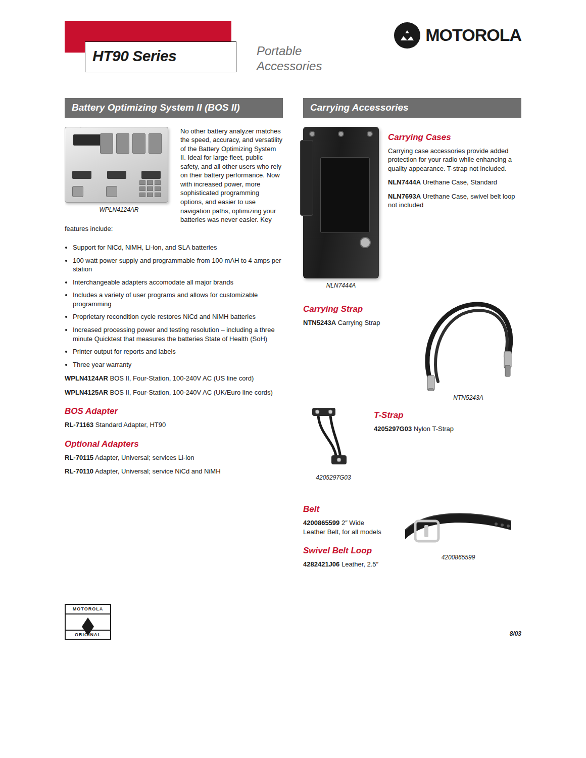HT90 Series
Portable
Accessories
MOTOROLA
Battery Optimizing System II (BOS II)
WPLN4124AR
No other battery analyzer matches the speed, accuracy, and versatility of the Battery Optimizing System II. Ideal for large fleet, public safety, and all other users who rely on their battery performance. Now with increased power, more sophisticated programming options, and easier to use navigation paths, optimizing your batteries was never easier. Key features include:
Support for NiCd, NiMH, Li-ion, and SLA batteries
100 watt power supply and programmable from 100 mAH to 4 amps per station
Interchangeable adapters accomodate all major brands
Includes a variety of user programs and allows for customizable programming
Proprietary recondition cycle restores NiCd and NiMH batteries
Increased processing power and testing resolution – including a three minute Quicktest that measures the batteries State of Health (SoH)
Printer output for reports and labels
Three year warranty
WPLN4124AR BOS II, Four-Station, 100-240V AC (US line cord)
WPLN4125AR BOS II, Four-Station, 100-240V AC (UK/Euro line cords)
BOS Adapter
RL-71163 Standard Adapter, HT90
Optional Adapters
RL-70115 Adapter, Universal; services Li-ion
RL-70110 Adapter, Universal; service NiCd and NiMH
Carrying Accessories
NLN7444A
Carrying Cases
Carrying case accessories provide added protection for your radio while enhancing a quality appearance. T-strap not included.
NLN7444A Urethane Case, Standard
NLN7693A Urethane Case, swivel belt loop not included
Carrying Strap
NTN5243A Carrying Strap
NTN5243A
4205297G03
T-Strap
4205297G03 Nylon T-Strap
Belt
4200865599 2″ Wide Leather Belt, for all models
Swivel Belt Loop
4282421J06 Leather, 2.5″
4200865599
MOTOROLA
ORIGINAL
8/03